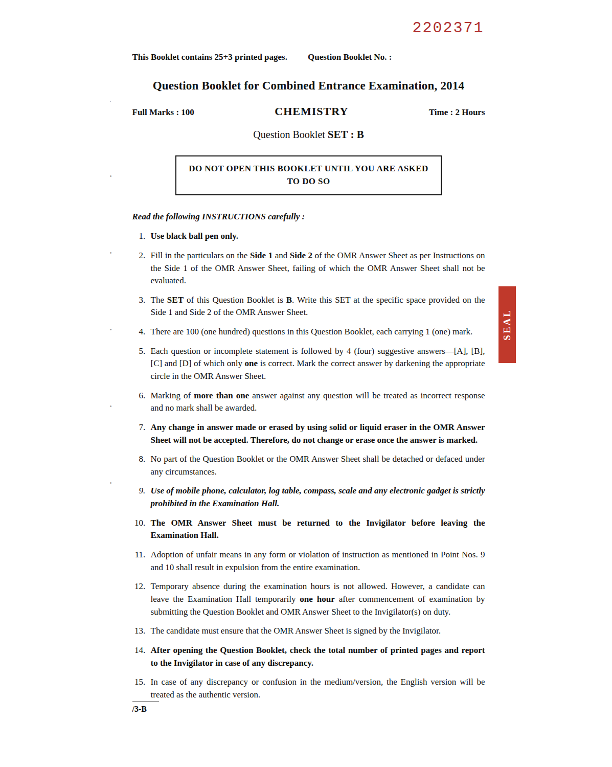2202371
.
•
•
•
•
•
This Booklet contains 25+3 printed pages.
Question Booklet No. :
Question Booklet for Combined Entrance Examination, 2014
Full Marks : 100
CHEMISTRY
Time : 2 Hours
Question Booklet SET : B
DO NOT OPEN THIS BOOKLET UNTIL YOU ARE ASKED TO DO SO
Read the following INSTRUCTIONS carefully :
Use black ball pen only.
Fill in the particulars on the Side 1 and Side 2 of the OMR Answer Sheet as per Instructions on the Side 1 of the OMR Answer Sheet, failing of which the OMR Answer Sheet shall not be evaluated.
The SET of this Question Booklet is B. Write this SET at the specific space provided on the Side 1 and Side 2 of the OMR Answer Sheet.
There are 100 (one hundred) questions in this Question Booklet, each carrying 1 (one) mark.
Each question or incomplete statement is followed by 4 (four) suggestive answers—[A], [B], [C] and [D] of which only one is correct. Mark the correct answer by darkening the appropriate circle in the OMR Answer Sheet.
Marking of more than one answer against any question will be treated as incorrect response and no mark shall be awarded.
Any change in answer made or erased by using solid or liquid eraser in the OMR Answer Sheet will not be accepted. Therefore, do not change or erase once the answer is marked.
No part of the Question Booklet or the OMR Answer Sheet shall be detached or defaced under any circumstances.
Use of mobile phone, calculator, log table, compass, scale and any electronic gadget is strictly prohibited in the Examination Hall.
The OMR Answer Sheet must be returned to the Invigilator before leaving the Examination Hall.
Adoption of unfair means in any form or violation of instruction as mentioned in Point Nos. 9 and 10 shall result in expulsion from the entire examination.
Temporary absence during the examination hours is not allowed. However, a candidate can leave the Examination Hall temporarily one hour after commencement of examination by submitting the Question Booklet and OMR Answer Sheet to the Invigilator(s) on duty.
The candidate must ensure that the OMR Answer Sheet is signed by the Invigilator.
After opening the Question Booklet, check the total number of printed pages and report to the Invigilator in case of any discrepancy.
In case of any discrepancy or confusion in the medium/version, the English version will be treated as the authentic version.
SEAL
/3-B